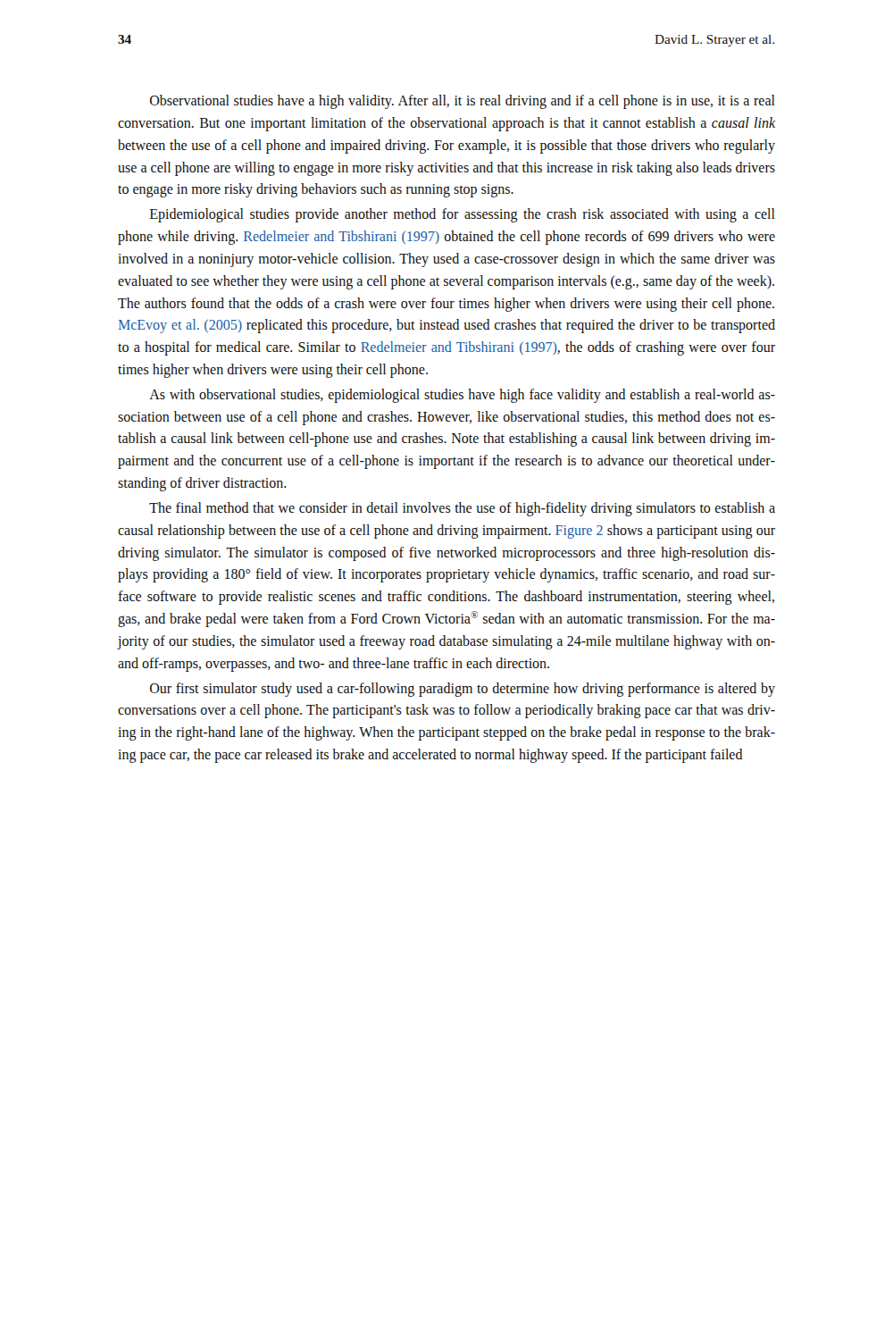34 David L. Strayer et al.
Observational studies have a high validity. After all, it is real driving and if a cell phone is in use, it is a real conversation. But one important limitation of the observational approach is that it cannot establish a causal link between the use of a cell phone and impaired driving. For example, it is possible that those drivers who regularly use a cell phone are willing to engage in more risky activities and that this increase in risk taking also leads drivers to engage in more risky driving behaviors such as running stop signs.
Epidemiological studies provide another method for assessing the crash risk associated with using a cell phone while driving. Redelmeier and Tibshirani (1997) obtained the cell phone records of 699 drivers who were involved in a noninjury motor-vehicle collision. They used a case-crossover design in which the same driver was evaluated to see whether they were using a cell phone at several comparison intervals (e.g., same day of the week). The authors found that the odds of a crash were over four times higher when drivers were using their cell phone. McEvoy et al. (2005) replicated this procedure, but instead used crashes that required the driver to be transported to a hospital for medical care. Similar to Redelmeier and Tibshirani (1997), the odds of crashing were over four times higher when drivers were using their cell phone.
As with observational studies, epidemiological studies have high face validity and establish a real-world association between use of a cell phone and crashes. However, like observational studies, this method does not establish a causal link between cell-phone use and crashes. Note that establishing a causal link between driving impairment and the concurrent use of a cell-phone is important if the research is to advance our theoretical understanding of driver distraction.
The final method that we consider in detail involves the use of high-fidelity driving simulators to establish a causal relationship between the use of a cell phone and driving impairment. Figure 2 shows a participant using our driving simulator. The simulator is composed of five networked microprocessors and three high-resolution displays providing a 180° field of view. It incorporates proprietary vehicle dynamics, traffic scenario, and road surface software to provide realistic scenes and traffic conditions. The dashboard instrumentation, steering wheel, gas, and brake pedal were taken from a Ford Crown Victoria® sedan with an automatic transmission. For the majority of our studies, the simulator used a freeway road database simulating a 24-mile multilane highway with on- and off-ramps, overpasses, and two- and three-lane traffic in each direction.
Our first simulator study used a car-following paradigm to determine how driving performance is altered by conversations over a cell phone. The participant's task was to follow a periodically braking pace car that was driving in the right-hand lane of the highway. When the participant stepped on the brake pedal in response to the braking pace car, the pace car released its brake and accelerated to normal highway speed. If the participant failed